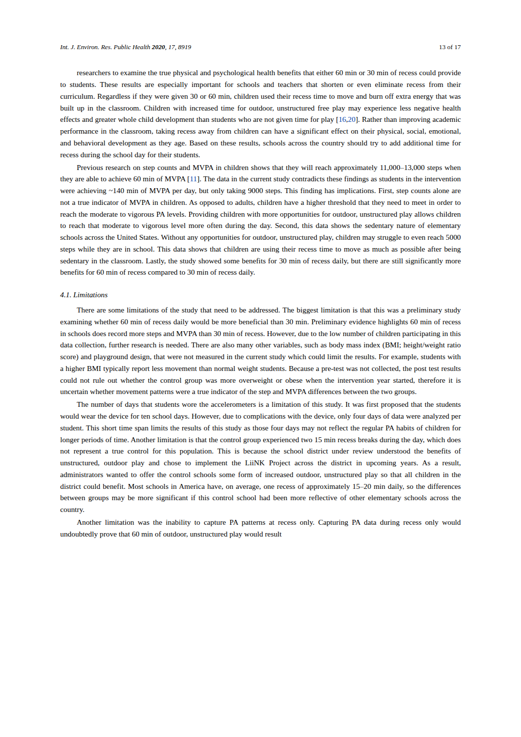Int. J. Environ. Res. Public Health 2020, 17, 8919 13 of 17
researchers to examine the true physical and psychological health benefits that either 60 min or 30 min of recess could provide to students. These results are especially important for schools and teachers that shorten or even eliminate recess from their curriculum. Regardless if they were given 30 or 60 min, children used their recess time to move and burn off extra energy that was built up in the classroom. Children with increased time for outdoor, unstructured free play may experience less negative health effects and greater whole child development than students who are not given time for play [16,20]. Rather than improving academic performance in the classroom, taking recess away from children can have a significant effect on their physical, social, emotional, and behavioral development as they age. Based on these results, schools across the country should try to add additional time for recess during the school day for their students.
Previous research on step counts and MVPA in children shows that they will reach approximately 11,000–13,000 steps when they are able to achieve 60 min of MVPA [11]. The data in the current study contradicts these findings as students in the intervention were achieving ~140 min of MVPA per day, but only taking 9000 steps. This finding has implications. First, step counts alone are not a true indicator of MVPA in children. As opposed to adults, children have a higher threshold that they need to meet in order to reach the moderate to vigorous PA levels. Providing children with more opportunities for outdoor, unstructured play allows children to reach that moderate to vigorous level more often during the day. Second, this data shows the sedentary nature of elementary schools across the United States. Without any opportunities for outdoor, unstructured play, children may struggle to even reach 5000 steps while they are in school. This data shows that children are using their recess time to move as much as possible after being sedentary in the classroom. Lastly, the study showed some benefits for 30 min of recess daily, but there are still significantly more benefits for 60 min of recess compared to 30 min of recess daily.
4.1. Limitations
There are some limitations of the study that need to be addressed. The biggest limitation is that this was a preliminary study examining whether 60 min of recess daily would be more beneficial than 30 min. Preliminary evidence highlights 60 min of recess in schools does record more steps and MVPA than 30 min of recess. However, due to the low number of children participating in this data collection, further research is needed. There are also many other variables, such as body mass index (BMI; height/weight ratio score) and playground design, that were not measured in the current study which could limit the results. For example, students with a higher BMI typically report less movement than normal weight students. Because a pre-test was not collected, the post test results could not rule out whether the control group was more overweight or obese when the intervention year started, therefore it is uncertain whether movement patterns were a true indicator of the step and MVPA differences between the two groups.
The number of days that students wore the accelerometers is a limitation of this study. It was first proposed that the students would wear the device for ten school days. However, due to complications with the device, only four days of data were analyzed per student. This short time span limits the results of this study as those four days may not reflect the regular PA habits of children for longer periods of time. Another limitation is that the control group experienced two 15 min recess breaks during the day, which does not represent a true control for this population. This is because the school district under review understood the benefits of unstructured, outdoor play and chose to implement the LiiNK Project across the district in upcoming years. As a result, administrators wanted to offer the control schools some form of increased outdoor, unstructured play so that all children in the district could benefit. Most schools in America have, on average, one recess of approximately 15–20 min daily, so the differences between groups may be more significant if this control school had been more reflective of other elementary schools across the country.
Another limitation was the inability to capture PA patterns at recess only. Capturing PA data during recess only would undoubtedly prove that 60 min of outdoor, unstructured play would result